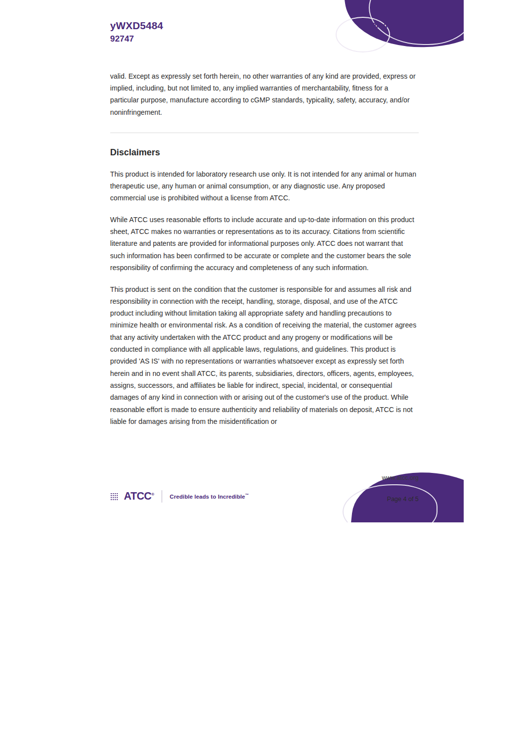yWXD5484
92747
Product Sheet
valid. Except as expressly set forth herein, no other warranties of any kind are provided, express or implied, including, but not limited to, any implied warranties of merchantability, fitness for a particular purpose, manufacture according to cGMP standards, typicality, safety, accuracy, and/or noninfringement.
Disclaimers
This product is intended for laboratory research use only. It is not intended for any animal or human therapeutic use, any human or animal consumption, or any diagnostic use. Any proposed commercial use is prohibited without a license from ATCC.
While ATCC uses reasonable efforts to include accurate and up-to-date information on this product sheet, ATCC makes no warranties or representations as to its accuracy. Citations from scientific literature and patents are provided for informational purposes only. ATCC does not warrant that such information has been confirmed to be accurate or complete and the customer bears the sole responsibility of confirming the accuracy and completeness of any such information.
This product is sent on the condition that the customer is responsible for and assumes all risk and responsibility in connection with the receipt, handling, storage, disposal, and use of the ATCC product including without limitation taking all appropriate safety and handling precautions to minimize health or environmental risk. As a condition of receiving the material, the customer agrees that any activity undertaken with the ATCC product and any progeny or modifications will be conducted in compliance with all applicable laws, regulations, and guidelines. This product is provided 'AS IS' with no representations or warranties whatsoever except as expressly set forth herein and in no event shall ATCC, its parents, subsidiaries, directors, officers, agents, employees, assigns, successors, and affiliates be liable for indirect, special, incidental, or consequential damages of any kind in connection with or arising out of the customer's use of the product. While reasonable effort is made to ensure authenticity and reliability of materials on deposit, ATCC is not liable for damages arising from the misidentification or
ATCC® Credible leads to Incredible™
www.atcc.org Page 4 of 5